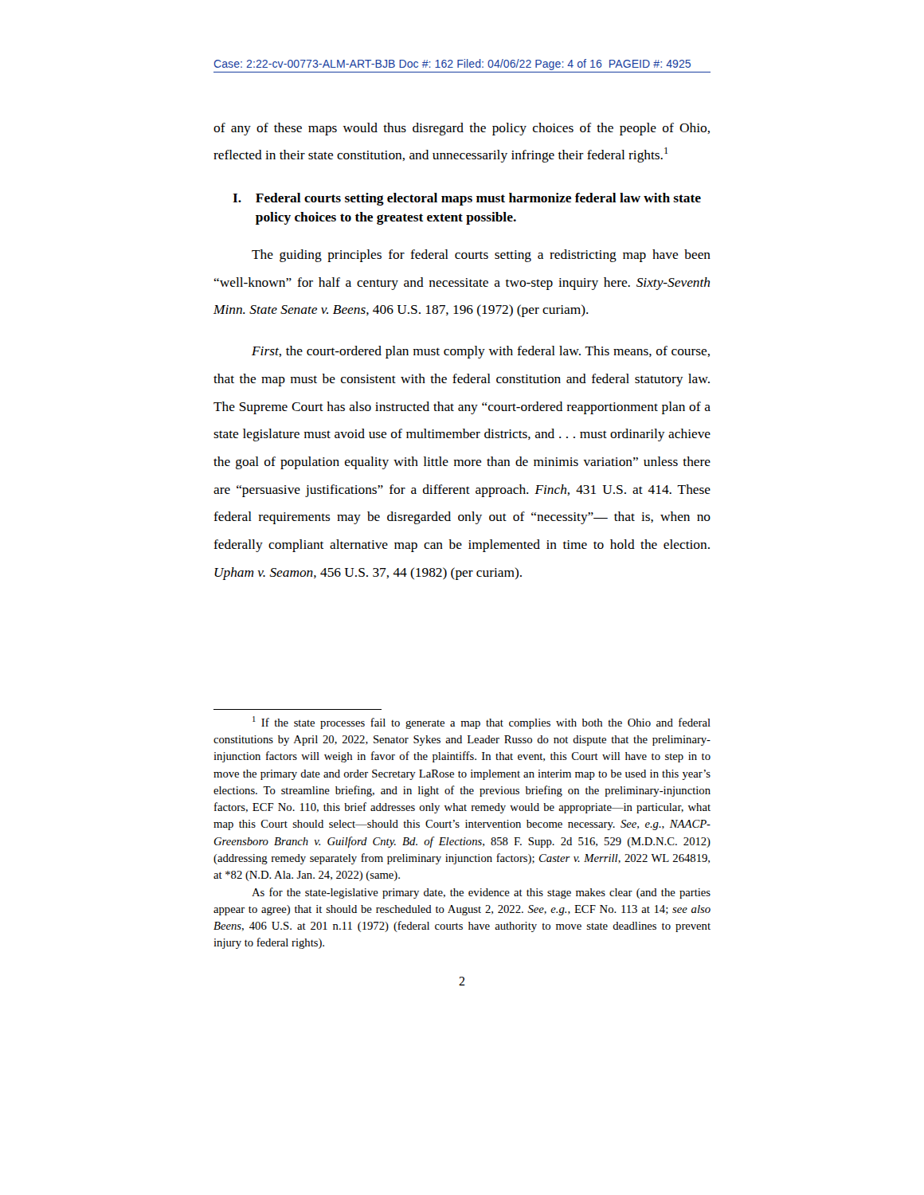Case: 2:22-cv-00773-ALM-ART-BJB Doc #: 162 Filed: 04/06/22 Page: 4 of 16 PAGEID #: 4925
of any of these maps would thus disregard the policy choices of the people of Ohio, reflected in their state constitution, and unnecessarily infringe their federal rights.1
I.
Federal courts setting electoral maps must harmonize federal law with state policy choices to the greatest extent possible.
The guiding principles for federal courts setting a redistricting map have been “well-known” for half a century and necessitate a two-step inquiry here. Sixty-Seventh Minn. State Senate v. Beens, 406 U.S. 187, 196 (1972) (per curiam).
First, the court-ordered plan must comply with federal law. This means, of course, that the map must be consistent with the federal constitution and federal statutory law. The Supreme Court has also instructed that any “court-ordered reapportionment plan of a state legislature must avoid use of multimember districts, and . . . must ordinarily achieve the goal of population equality with little more than de minimis variation” unless there are “persuasive justifications” for a different approach. Finch, 431 U.S. at 414. These federal requirements may be disregarded only out of “necessity”— that is, when no federally compliant alternative map can be implemented in time to hold the election. Upham v. Seamon, 456 U.S. 37, 44 (1982) (per curiam).
1 If the state processes fail to generate a map that complies with both the Ohio and federal constitutions by April 20, 2022, Senator Sykes and Leader Russo do not dispute that the preliminary-injunction factors will weigh in favor of the plaintiffs. In that event, this Court will have to step in to move the primary date and order Secretary LaRose to implement an interim map to be used in this year’s elections. To streamline briefing, and in light of the previous briefing on the preliminary-injunction factors, ECF No. 110, this brief addresses only what remedy would be appropriate—in particular, what map this Court should select—should this Court’s intervention become necessary. See, e.g., NAACP-Greensboro Branch v. Guilford Cnty. Bd. of Elections, 858 F. Supp. 2d 516, 529 (M.D.N.C. 2012) (addressing remedy separately from preliminary injunction factors); Caster v. Merrill, 2022 WL 264819, at *82 (N.D. Ala. Jan. 24, 2022) (same).
As for the state-legislative primary date, the evidence at this stage makes clear (and the parties appear to agree) that it should be rescheduled to August 2, 2022. See, e.g., ECF No. 113 at 14; see also Beens, 406 U.S. at 201 n.11 (1972) (federal courts have authority to move state deadlines to prevent injury to federal rights).
2